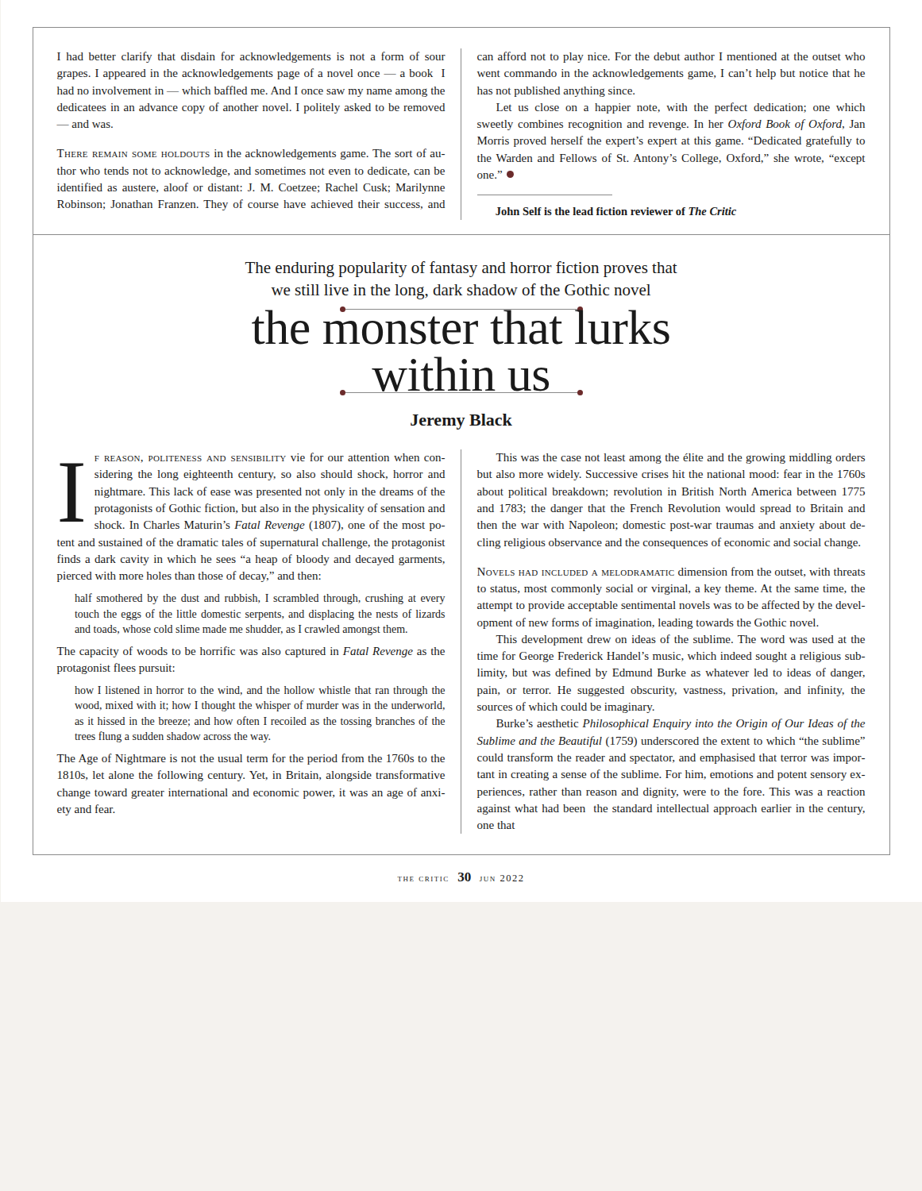I had better clarify that disdain for acknowledgements is not a form of sour grapes. I appeared in the acknowledgements page of a novel once — a book I had no involvement in — which baffled me. And I once saw my name among the dedicatees in an advance copy of another novel. I politely asked to be removed — and was.
There remain some holdouts in the acknowledgements game. The sort of author who tends not to acknowledge, and sometimes not even to dedicate, can be identified as austere, aloof or distant: J. M. Coetzee; Rachel Cusk; Marilynne Robinson; Jonathan Franzen. They of course have achieved their success, and can afford not to play nice. For the debut author I mentioned at the outset who went commando in the acknowledgements game, I can’t help but notice that he has not published anything since.
Let us close on a happier note, with the perfect dedication; one which sweetly combines recognition and revenge. In her Oxford Book of Oxford, Jan Morris proved herself the expert’s expert at this game. “Dedicated gratefully to the Warden and Fellows of St. Antony’s College, Oxford,” she wrote, “except one.”
John Self is the lead fiction reviewer of The Critic
The enduring popularity of fantasy and horror fiction proves that
we still live in the long, dark shadow of the Gothic novel
the monster that lurks within us
Jeremy Black
If reason, politeness and sensibility vie for our attention when considering the long eighteenth century, so also should shock, horror and nightmare. This lack of ease was presented not only in the dreams of the protagonists of Gothic fiction, but also in the physicality of sensation and shock. In Charles Maturin’s Fatal Revenge (1807), one of the most potent and sustained of the dramatic tales of supernatural challenge, the protagonist finds a dark cavity in which he sees “a heap of bloody and decayed garments, pierced with more holes than those of decay,” and then:
half smothered by the dust and rubbish, I scrambled through, crushing at every touch the eggs of the little domestic serpents, and displacing the nests of lizards and toads, whose cold slime made me shudder, as I crawled amongst them.
The capacity of woods to be horrific was also captured in Fatal Revenge as the protagonist flees pursuit:
how I listened in horror to the wind, and the hollow whistle that ran through the wood, mixed with it; how I thought the whisper of murder was in the underworld, as it hissed in the breeze; and how often I recoiled as the tossing branches of the trees flung a sudden shadow across the way.
The Age of Nightmare is not the usual term for the period from the 1760s to the 1810s, let alone the following century. Yet, in Britain, alongside transformative change toward greater international and economic power, it was an age of anxiety and fear.
This was the case not least among the élite and the growing middling orders but also more widely. Successive crises hit the national mood: fear in the 1760s about political breakdown; revolution in British North America between 1775 and 1783; the danger that the French Revolution would spread to Britain and then the war with Napoleon; domestic post-war traumas and anxiety about decling religious observance and the consequences of economic and social change.
Novels had included a melodramatic dimension from the outset, with threats to status, most commonly social or virginal, a key theme. At the same time, the attempt to provide acceptable sentimental novels was to be affected by the development of new forms of imagination, leading towards the Gothic novel.
This development drew on ideas of the sublime. The word was used at the time for George Frederick Handel’s music, which indeed sought a religious sublimity, but was defined by Edmund Burke as whatever led to ideas of danger, pain, or terror. He suggested obscurity, vastness, privation, and infinity, the sources of which could be imaginary.
Burke’s aesthetic Philosophical Enquiry into the Origin of Our Ideas of the Sublime and the Beautiful (1759) underscored the extent to which “the sublime” could transform the reader and spectator, and emphasised that terror was important in creating a sense of the sublime. For him, emotions and potent sensory experiences, rather than reason and dignity, were to the fore. This was a reaction against what had been the standard intellectual approach earlier in the century, one that
the critic 30 jun 2022